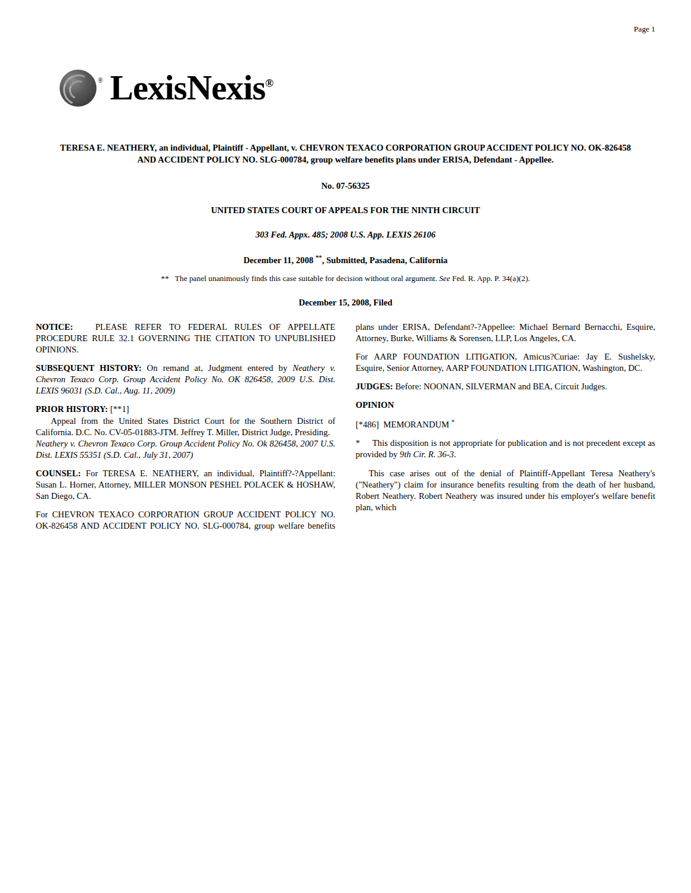Page 1
® LexisNexis®
TERESA E. NEATHERY, an individual, Plaintiff - Appellant, v. CHEVRON TEXACO CORPORATION GROUP ACCIDENT POLICY NO. OK-826458 AND ACCIDENT POLICY NO. SLG-000784, group welfare benefits plans under ERISA, Defendant - Appellee.
No. 07-56325
UNITED STATES COURT OF APPEALS FOR THE NINTH CIRCUIT
303 Fed. Appx. 485; 2008 U.S. App. LEXIS 26106
December 11, 2008 **, Submitted, Pasadena, California
** The panel unanimously finds this case suitable for decision without oral argument. See Fed. R. App. P. 34(a)(2).
December 15, 2008, Filed
NOTICE: PLEASE REFER TO FEDERAL RULES OF APPELLATE PROCEDURE RULE 32.1 GOVERNING THE CITATION TO UNPUBLISHED OPINIONS.
SUBSEQUENT HISTORY: On remand at, Judgment entered by Neathery v. Chevron Texaco Corp. Group Accident Policy No. OK 826458, 2009 U.S. Dist. LEXIS 96031 (S.D. Cal., Aug. 11, 2009)
PRIOR HISTORY: [**1]
Appeal from the United States District Court for the Southern District of California. D.C. No. CV-05-01883-JTM. Jeffrey T. Miller, District Judge, Presiding.
Neathery v. Chevron Texaco Corp. Group Accident Policy No. Ok 826458, 2007 U.S. Dist. LEXIS 55351 (S.D. Cal., July 31, 2007)
COUNSEL: For TERESA E. NEATHERY, an individual, Plaintiff?-?Appellant: Susan L. Horner, Attorney, MILLER MONSON PESHEL POLACEK & HOSHAW, San Diego, CA.
For CHEVRON TEXACO CORPORATION GROUP ACCIDENT POLICY NO. OK-826458 AND ACCIDENT POLICY NO. SLG-000784, group welfare benefits plans under ERISA, Defendant?-?Appellee: Michael Bernard Bernacchi, Esquire, Attorney, Burke, Williams & Sorensen, LLP, Los Angeles, CA.
For AARP FOUNDATION LITIGATION, Amicus?Curiae: Jay E. Sushelsky, Esquire, Senior Attorney, AARP FOUNDATION LITIGATION, Washington, DC.
JUDGES: Before: NOONAN, SILVERMAN and BEA, Circuit Judges.
OPINION
[*486] MEMORANDUM *
* This disposition is not appropriate for publication and is not precedent except as provided by 9th Cir. R. 36-3.
This case arises out of the denial of Plaintiff-Appellant Teresa Neathery's ("Neathery") claim for insurance benefits resulting from the death of her husband, Robert Neathery. Robert Neathery was insured under his employer's welfare benefit plan, which